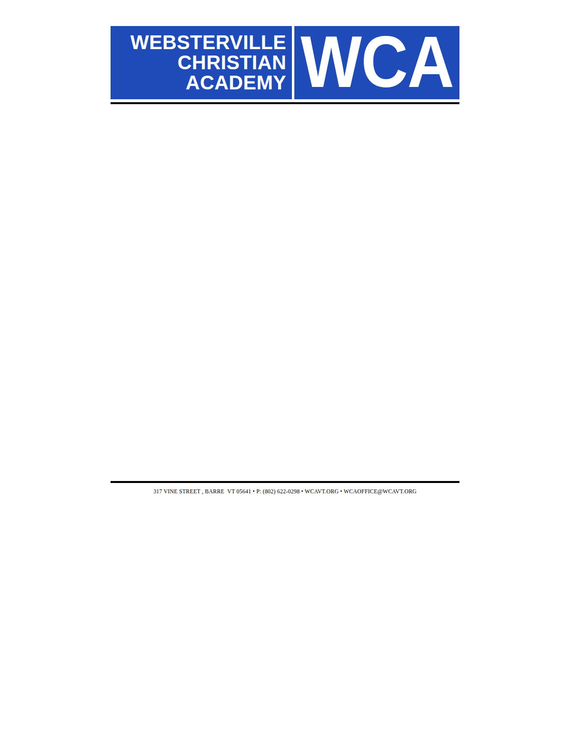WEBSTERVILLE CHRISTIAN ACADEMY
WCA
317 VINE STREET , BARRE VT 05641 • P: (802) 622-0298 • WCAVT.ORG • WCAOFFICE@WCAVT.ORG